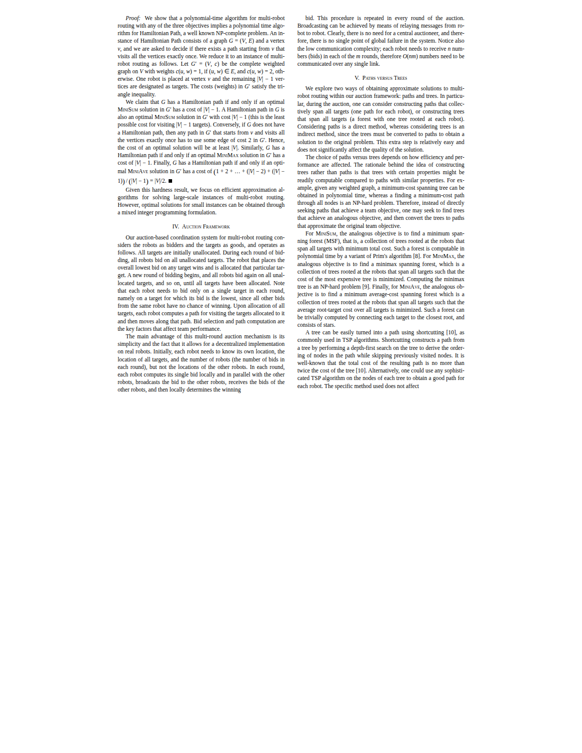Proof: We show that a polynomial-time algorithm for multi-robot routing with any of the three objectives implies a polynomial time algorithm for Hamiltonian Path, a well known NP-complete problem. An instance of Hamiltonian Path consists of a graph G = (V, E) and a vertex v, and we are asked to decide if there exists a path starting from v that visits all the vertices exactly once. We reduce it to an instance of multi-robot routing as follows. Let G′ = (V, c) be the complete weighted graph on V with weights c(u, w) = 1, if (u, w) ∈ E, and c(u, w) = 2, otherwise. One robot is placed at vertex v and the remaining |V| − 1 vertices are designated as targets. The costs (weights) in G′ satisfy the triangle inequality.
We claim that G has a Hamiltonian path if and only if an optimal MiniSum solution in G′ has a cost of |V| − 1. A Hamiltonian path in G is also an optimal MiniSum solution in G′ with cost |V| − 1 (this is the least possible cost for visiting |V| − 1 targets). Conversely, if G does not have a Hamiltonian path, then any path in G′ that starts from v and visits all the vertices exactly once has to use some edge of cost 2 in G′. Hence, the cost of an optimal solution will be at least |V|. Similarly, G has a Hamiltonian path if and only if an optimal MiniMax solution in G′ has a cost of |V| − 1. Finally, G has a Hamiltonian path if and only if an optimal MiniAve solution in G′ has a cost of (1 + 2 + … + (|V| − 2) + (|V| − 1)) / (|V| − 1) = |V|/2.
Given this hardness result, we focus on efficient approximation algorithms for solving large-scale instances of multi-robot routing. However, optimal solutions for small instances can be obtained through a mixed integer programming formulation.
IV. Auction Framework
Our auction-based coordination system for multi-robot routing considers the robots as bidders and the targets as goods, and operates as follows. All targets are initially unallocated. During each round of bidding, all robots bid on all unallocated targets. The robot that places the overall lowest bid on any target wins and is allocated that particular target. A new round of bidding begins, and all robots bid again on all unallocated targets, and so on, until all targets have been allocated. Note that each robot needs to bid only on a single target in each round, namely on a target for which its bid is the lowest, since all other bids from the same robot have no chance of winning. Upon allocation of all targets, each robot computes a path for visiting the targets allocated to it and then moves along that path. Bid selection and path computation are the key factors that affect team performance.
The main advantage of this multi-round auction mechanism is its simplicity and the fact that it allows for a decentralized implementation on real robots. Initially, each robot needs to know its own location, the location of all targets, and the number of robots (the number of bids in each round), but not the locations of the other robots. In each round, each robot computes its single bid locally and in parallel with the other robots, broadcasts the bid to the other robots, receives the bids of the other robots, and then locally determines the winning
bid. This procedure is repeated in every round of the auction. Broadcasting can be achieved by means of relaying messages from robot to robot. Clearly, there is no need for a central auctioneer, and therefore, there is no single point of global failure in the system. Notice also the low communication complexity; each robot needs to receive n numbers (bids) in each of the m rounds, therefore O(nm) numbers need to be communicated over any single link.
V. Paths versus Trees
We explore two ways of obtaining approximate solutions to multi-robot routing within our auction framework: paths and trees. In particular, during the auction, one can consider constructing paths that collectively span all targets (one path for each robot), or constructing trees that span all targets (a forest with one tree rooted at each robot). Considering paths is a direct method, whereas considering trees is an indirect method, since the trees must be converted to paths to obtain a solution to the original problem. This extra step is relatively easy and does not significantly affect the quality of the solution.
The choice of paths versus trees depends on how efficiency and performance are affected. The rationale behind the idea of constructing trees rather than paths is that trees with certain properties might be readily computable compared to paths with similar properties. For example, given any weighted graph, a minimum-cost spanning tree can be obtained in polynomial time, whereas a finding a minimum-cost path through all nodes is an NP-hard problem. Therefore, instead of directly seeking paths that achieve a team objective, one may seek to find trees that achieve an analogous objective, and then convert the trees to paths that approximate the original team objective.
For MiniSum, the analogous objective is to find a minimum spanning forest (MSF), that is, a collection of trees rooted at the robots that span all targets with minimum total cost. Such a forest is computable in polynomial time by a variant of Prim's algorithm [8]. For MiniMax, the analogous objective is to find a minimax spanning forest, which is a collection of trees rooted at the robots that span all targets such that the cost of the most expensive tree is minimized. Computing the minimax tree is an NP-hard problem [9]. Finally, for MiniAve, the analogous objective is to find a minimum average-cost spanning forest which is a collection of trees rooted at the robots that span all targets such that the average root-target cost over all targets is minimized. Such a forest can be trivially computed by connecting each target to the closest root, and consists of stars.
A tree can be easily turned into a path using shortcutting [10], as commonly used in TSP algorithms. Shortcutting constructs a path from a tree by performing a depth-first search on the tree to derive the ordering of nodes in the path while skipping previously visited nodes. It is well-known that the total cost of the resulting path is no more than twice the cost of the tree [10]. Alternatively, one could use any sophisticated TSP algorithm on the nodes of each tree to obtain a good path for each robot. The specific method used does not affect